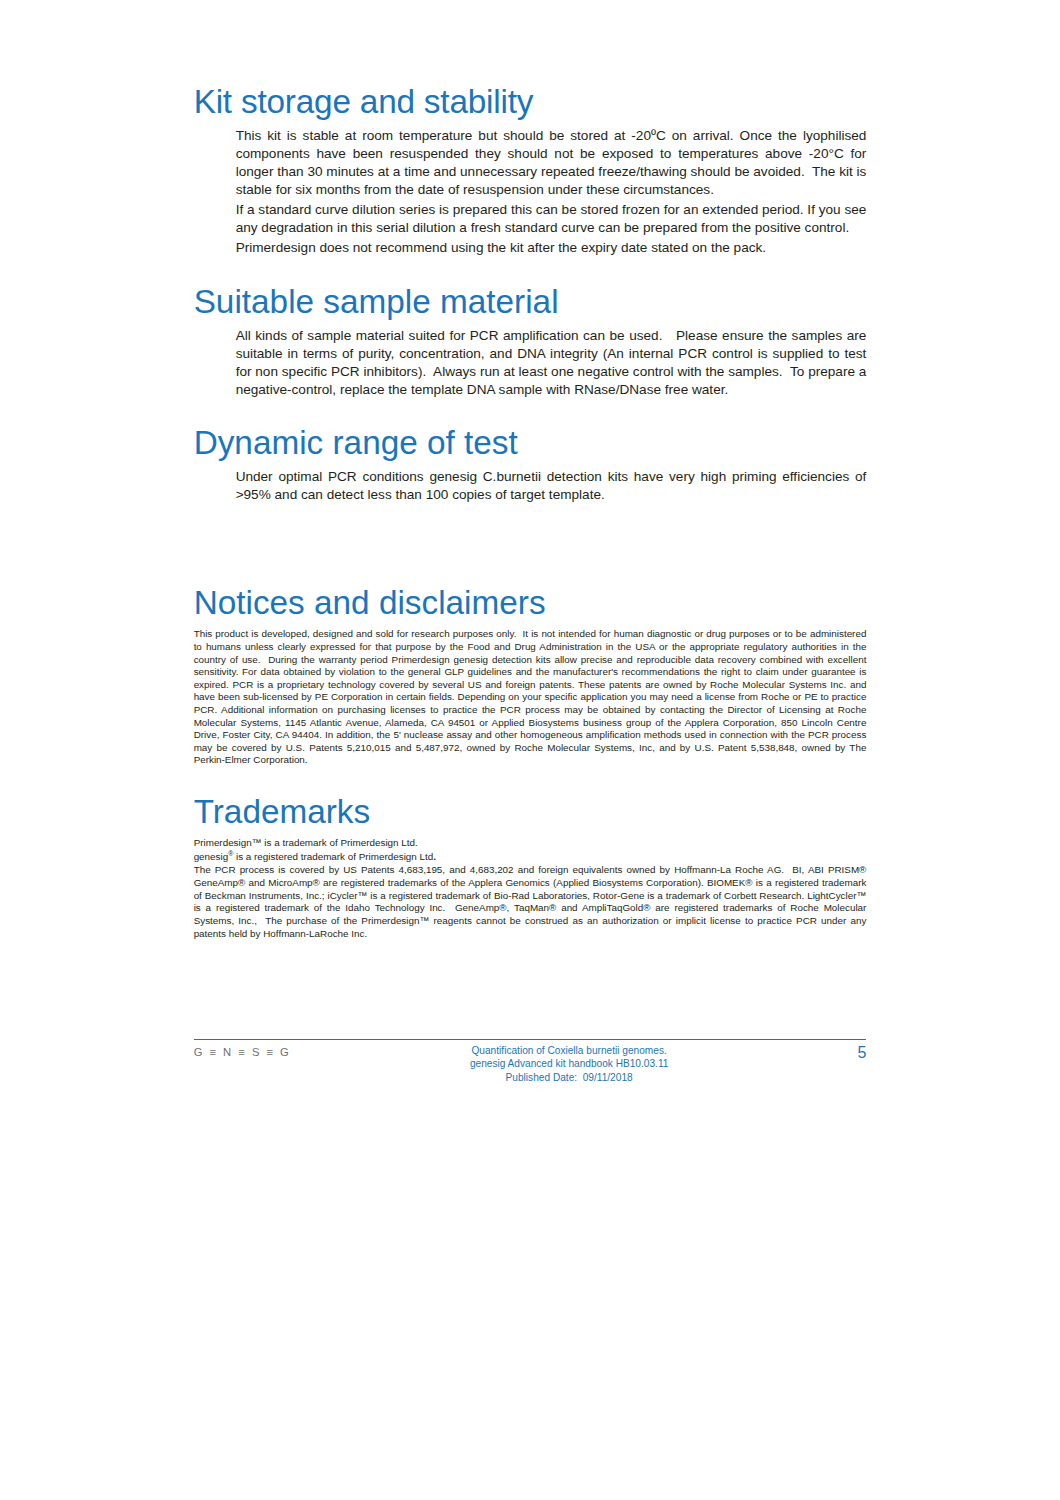Kit storage and stability
This kit is stable at room temperature but should be stored at -20ºC on arrival. Once the lyophilised components have been resuspended they should not be exposed to temperatures above -20°C for longer than 30 minutes at a time and unnecessary repeated freeze/thawing should be avoided. The kit is stable for six months from the date of resuspension under these circumstances.
If a standard curve dilution series is prepared this can be stored frozen for an extended period. If you see any degradation in this serial dilution a fresh standard curve can be prepared from the positive control.
Primerdesign does not recommend using the kit after the expiry date stated on the pack.
Suitable sample material
All kinds of sample material suited for PCR amplification can be used. Please ensure the samples are suitable in terms of purity, concentration, and DNA integrity (An internal PCR control is supplied to test for non specific PCR inhibitors). Always run at least one negative control with the samples. To prepare a negative-control, replace the template DNA sample with RNase/DNase free water.
Dynamic range of test
Under optimal PCR conditions genesig C.burnetii detection kits have very high priming efficiencies of >95% and can detect less than 100 copies of target template.
Notices and disclaimers
This product is developed, designed and sold for research purposes only. It is not intended for human diagnostic or drug purposes or to be administered to humans unless clearly expressed for that purpose by the Food and Drug Administration in the USA or the appropriate regulatory authorities in the country of use. During the warranty period Primerdesign genesig detection kits allow precise and reproducible data recovery combined with excellent sensitivity. For data obtained by violation to the general GLP guidelines and the manufacturer's recommendations the right to claim under guarantee is expired. PCR is a proprietary technology covered by several US and foreign patents. These patents are owned by Roche Molecular Systems Inc. and have been sub-licensed by PE Corporation in certain fields. Depending on your specific application you may need a license from Roche or PE to practice PCR. Additional information on purchasing licenses to practice the PCR process may be obtained by contacting the Director of Licensing at Roche Molecular Systems, 1145 Atlantic Avenue, Alameda, CA 94501 or Applied Biosystems business group of the Applera Corporation, 850 Lincoln Centre Drive, Foster City, CA 94404. In addition, the 5' nuclease assay and other homogeneous amplification methods used in connection with the PCR process may be covered by U.S. Patents 5,210,015 and 5,487,972, owned by Roche Molecular Systems, Inc, and by U.S. Patent 5,538,848, owned by The Perkin-Elmer Corporation.
Trademarks
Primerdesign™ is a trademark of Primerdesign Ltd.
genesig® is a registered trademark of Primerdesign Ltd.
The PCR process is covered by US Patents 4,683,195, and 4,683,202 and foreign equivalents owned by Hoffmann-La Roche AG. BI, ABI PRISM® GeneAmp® and MicroAmp® are registered trademarks of the Applera Genomics (Applied Biosystems Corporation). BIOMEK® is a registered trademark of Beckman Instruments, Inc.; iCycler™ is a registered trademark of Bio-Rad Laboratories, Rotor-Gene is a trademark of Corbett Research. LightCycler™ is a registered trademark of the Idaho Technology Inc. GeneAmp®, TaqMan® and AmpliTaqGold® are registered trademarks of Roche Molecular Systems, Inc., The purchase of the Primerdesign™ reagents cannot be construed as an authorization or implicit license to practice PCR under any patents held by Hoffmann-LaRoche Inc.
G ≡ N ≡ S ≡ G
Quantification of Coxiella burnetii genomes.
genesig Advanced kit handbook HB10.03.11
Published Date: 09/11/2018
5